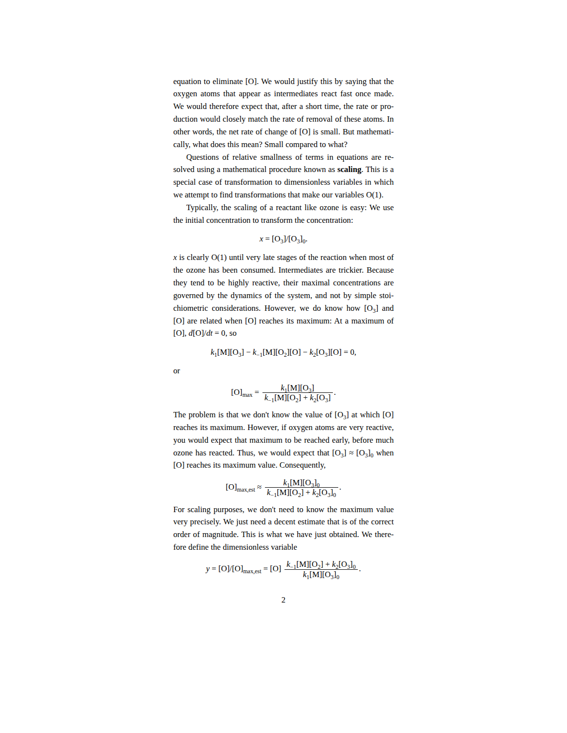equation to eliminate [O]. We would justify this by saying that the oxygen atoms that appear as intermediates react fast once made. We would therefore expect that, after a short time, the rate or production would closely match the rate of removal of these atoms. In other words, the net rate of change of [O] is small. But mathematically, what does this mean? Small compared to what?
Questions of relative smallness of terms in equations are resolved using a mathematical procedure known as scaling. This is a special case of transformation to dimensionless variables in which we attempt to find transformations that make our variables O(1).
Typically, the scaling of a reactant like ozone is easy: We use the initial concentration to transform the concentration:
x = [O3]/[O3]0.
x is clearly O(1) until very late stages of the reaction when most of the ozone has been consumed. Intermediates are trickier. Because they tend to be highly reactive, their maximal concentrations are governed by the dynamics of the system, and not by simple stoichiometric considerations. However, we do know how [O3] and [O] are related when [O] reaches its maximum: At a maximum of [O], d[O]/dt = 0, so
k1[M][O3] − k−1[M][O2][O] − k2[O3][O] = 0,
or
[O]max = k1[M][O3] k−1[M][O2] + k2[O3] .
The problem is that we don't know the value of [O3] at which [O] reaches its maximum. However, if oxygen atoms are very reactive, you would expect that maximum to be reached early, before much ozone has reacted. Thus, we would expect that [O3] ≈ [O3]0 when [O] reaches its maximum value. Consequently,
[O]max,est ≈ k1[M][O3]0 k−1[M][O2] + k2[O3]0 .
For scaling purposes, we don't need to know the maximum value very precisely. We just need a decent estimate that is of the correct order of magnitude. This is what we have just obtained. We therefore define the dimensionless variable
y = [O]/[O]max,est = [O] k−1[M][O2] + k2[O3]0 k1[M][O3]0 .
2